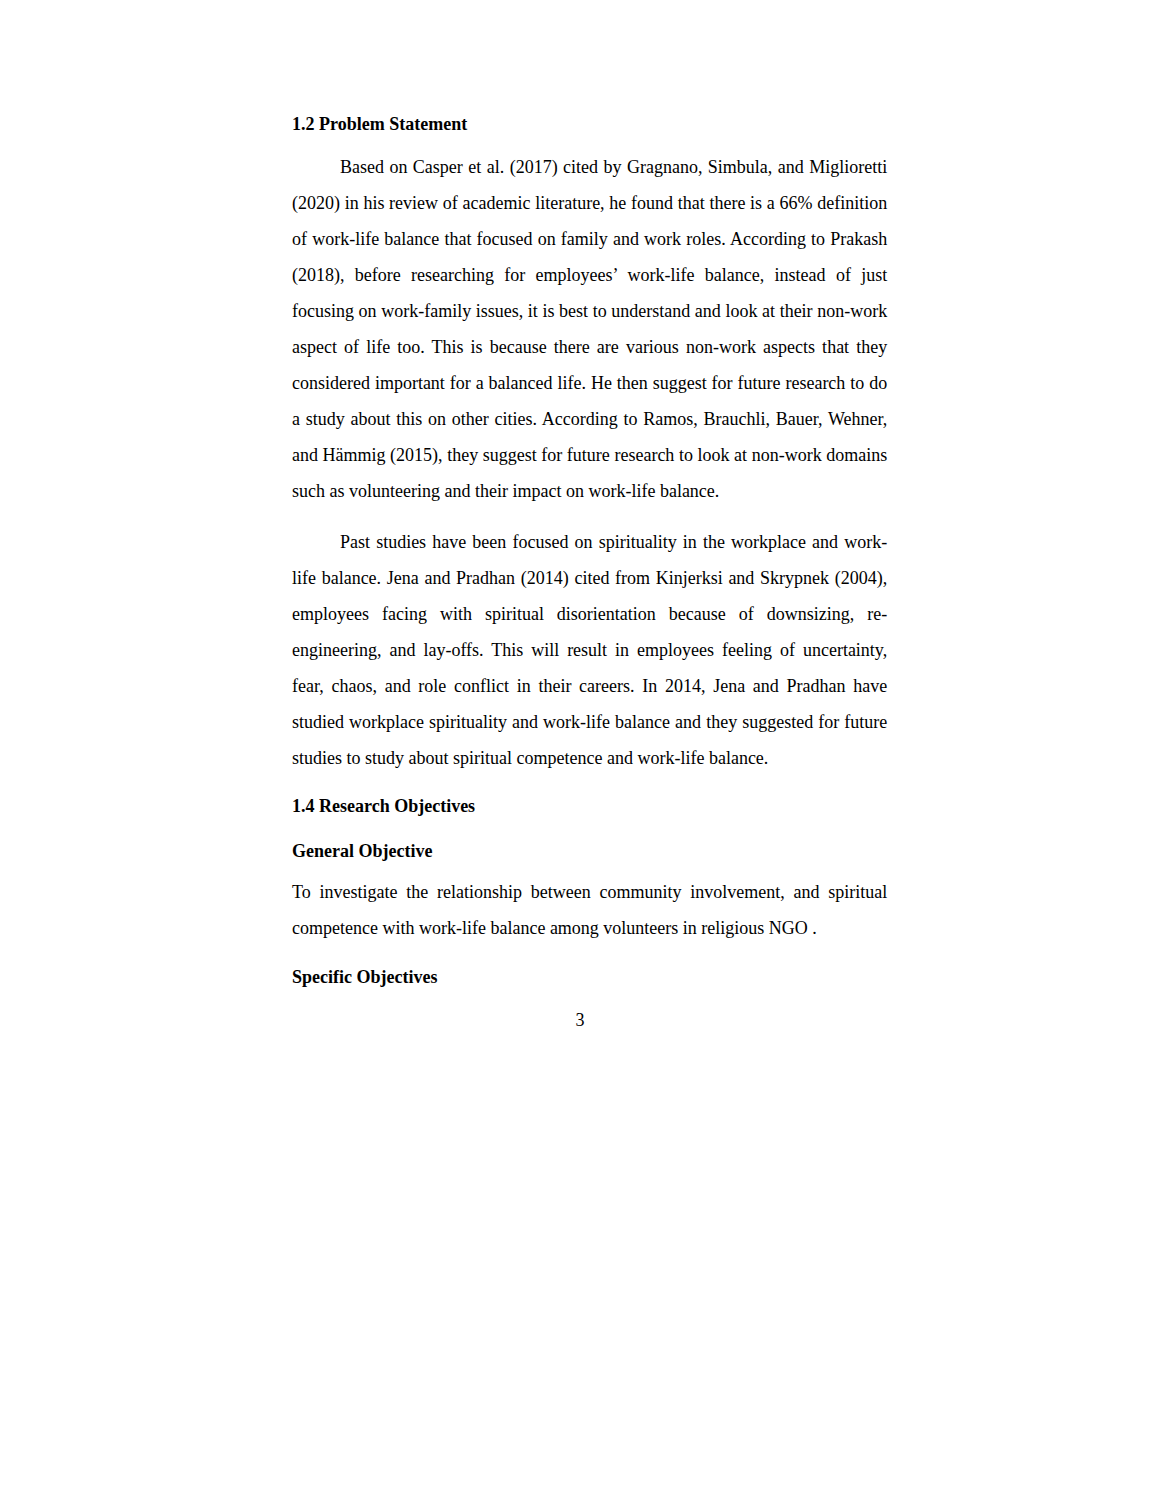1.2 Problem Statement
Based on Casper et al. (2017) cited by Gragnano, Simbula, and Miglioretti (2020) in his review of academic literature, he found that there is a 66% definition of work-life balance that focused on family and work roles. According to Prakash (2018), before researching for employees’ work-life balance, instead of just focusing on work-family issues, it is best to understand and look at their non-work aspect of life too. This is because there are various non-work aspects that they considered important for a balanced life. He then suggest for future research to do a study about this on other cities. According to Ramos, Brauchli, Bauer, Wehner, and Hämmig (2015), they suggest for future research to look at non-work domains such as volunteering and their impact on work-life balance.
Past studies have been focused on spirituality in the workplace and work-life balance. Jena and Pradhan (2014) cited from Kinjerksi and Skrypnek (2004), employees facing with spiritual disorientation because of downsizing, re-engineering, and lay-offs. This will result in employees feeling of uncertainty, fear, chaos, and role conflict in their careers. In 2014, Jena and Pradhan have studied workplace spirituality and work-life balance and they suggested for future studies to study about spiritual competence and work-life balance.
1.4 Research Objectives
General Objective
To investigate the relationship between community involvement, and spiritual competence with work-life balance among volunteers in religious NGO .
Specific Objectives
3